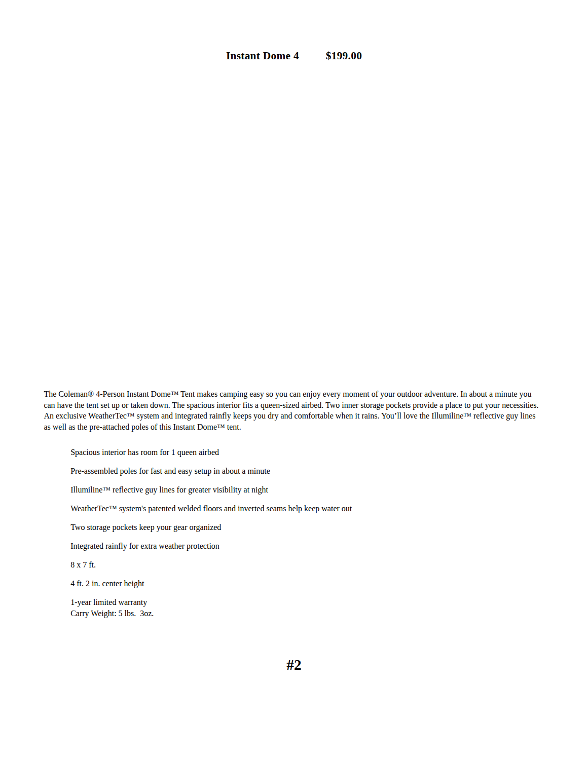Instant Dome 4$199.00
The Coleman® 4-Person Instant Dome™ Tent makes camping easy so you can enjoy every moment of your outdoor adventure. In about a minute you can have the tent set up or taken down. The spacious interior fits a queen-sized airbed. Two inner storage pockets provide a place to put your necessities. An exclusive WeatherTec™ system and integrated rainfly keeps you dry and comfortable when it rains. You’ll love the Illumiline™ reflective guy lines as well as the pre-attached poles of this Instant Dome™ tent.
Spacious interior has room for 1 queen airbed
Pre-assembled poles for fast and easy setup in about a minute
Illumiline™ reflective guy lines for greater visibility at night
WeatherTec™ system's patented welded floors and inverted seams help keep water out
Two storage pockets keep your gear organized
Integrated rainfly for extra weather protection
8 x 7 ft.
4 ft. 2 in. center height
1-year limited warranty
Carry Weight: 5 lbs. 3oz.
#2